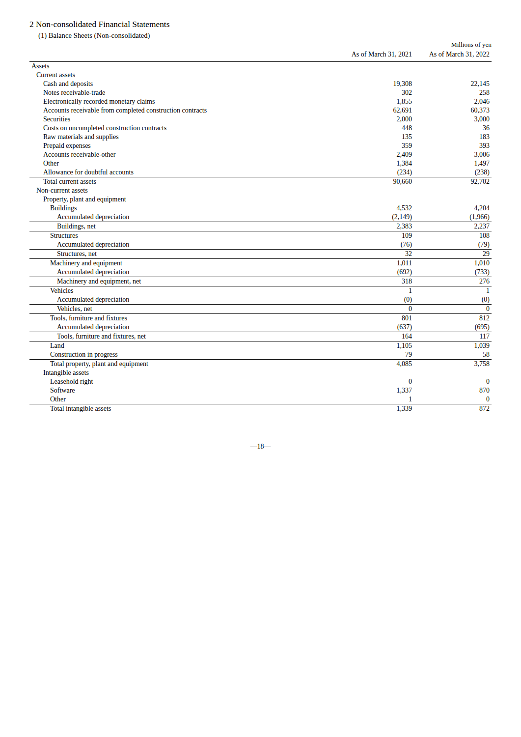2 Non-consolidated Financial Statements
(1) Balance Sheets (Non-consolidated)
Millions of yen
| | As of March 31, 2021 | As of March 31, 2022 |
| --- | --- | --- |
| Assets | | |
| Current assets | | |
| Cash and deposits | 19,308 | 22,145 |
| Notes receivable-trade | 302 | 258 |
| Electronically recorded monetary claims | 1,855 | 2,046 |
| Accounts receivable from completed construction contracts | 62,691 | 60,373 |
| Securities | 2,000 | 3,000 |
| Costs on uncompleted construction contracts | 448 | 36 |
| Raw materials and supplies | 135 | 183 |
| Prepaid expenses | 359 | 393 |
| Accounts receivable-other | 2,409 | 3,006 |
| Other | 1,384 | 1,497 |
| Allowance for doubtful accounts | (234) | (238) |
| Total current assets | 90,660 | 92,702 |
| Non-current assets | | |
| Property, plant and equipment | | |
| Buildings | 4,532 | 4,204 |
| Accumulated depreciation | (2,149) | (1,966) |
| Buildings, net | 2,383 | 2,237 |
| Structures | 109 | 108 |
| Accumulated depreciation | (76) | (79) |
| Structures, net | 32 | 29 |
| Machinery and equipment | 1,011 | 1,010 |
| Accumulated depreciation | (692) | (733) |
| Machinery and equipment, net | 318 | 276 |
| Vehicles | 1 | 1 |
| Accumulated depreciation | (0) | (0) |
| Vehicles, net | 0 | 0 |
| Tools, furniture and fixtures | 801 | 812 |
| Accumulated depreciation | (637) | (695) |
| Tools, furniture and fixtures, net | 164 | 117 |
| Land | 1,105 | 1,039 |
| Construction in progress | 79 | 58 |
| Total property, plant and equipment | 4,085 | 3,758 |
| Intangible assets | | |
| Leasehold right | 0 | 0 |
| Software | 1,337 | 870 |
| Other | 1 | 0 |
| Total intangible assets | 1,339 | 872 |
―18―